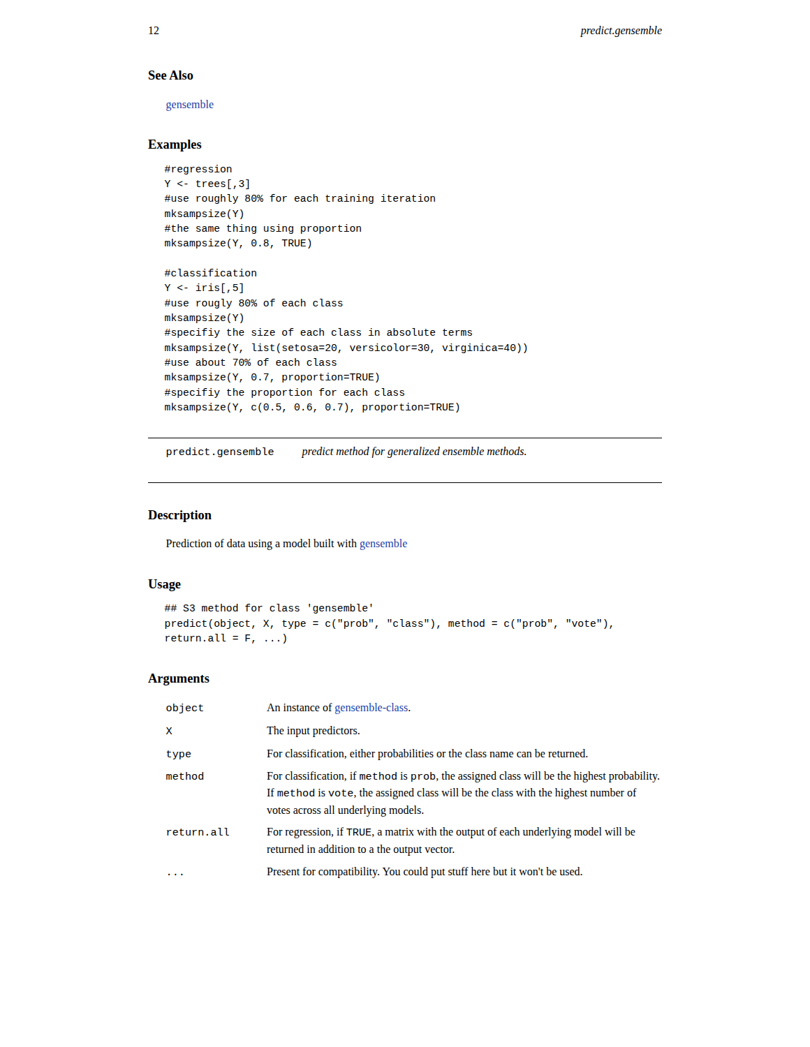12 predict.gensemble
See Also
gensemble
Examples
#regression
Y <- trees[,3]
#use roughly 80% for each training iteration
mksampsize(Y)
#the same thing using proportion
mksampsize(Y, 0.8, TRUE)

#classification
Y <- iris[,5]
#use rougly 80% of each class
mksampsize(Y)
#specifiy the size of each class in absolute terms
mksampsize(Y, list(setosa=20, versicolor=30, virginica=40))
#use about 70% of each class
mksampsize(Y, 0.7, proportion=TRUE)
#specifiy the proportion for each class
mksampsize(Y, c(0.5, 0.6, 0.7), proportion=TRUE)
predict.gensemble predict method for generalized ensemble methods.
Description
Prediction of data using a model built with gensemble
Usage
## S3 method for class 'gensemble'
predict(object, X, type = c("prob", "class"), method = c("prob", "vote"), return.all = F, ...)
Arguments
object
An instance of gensemble-class.
X
The input predictors.
type
For classification, either probabilities or the class name can be returned.
method
For classification, if method is prob, the assigned class will be the highest probability. If method is vote, the assigned class will be the class with the highest number of votes across all underlying models.
return.all
For regression, if TRUE, a matrix with the output of each underlying model will be returned in addition to a the output vector.
...
Present for compatibility. You could put stuff here but it won't be used.